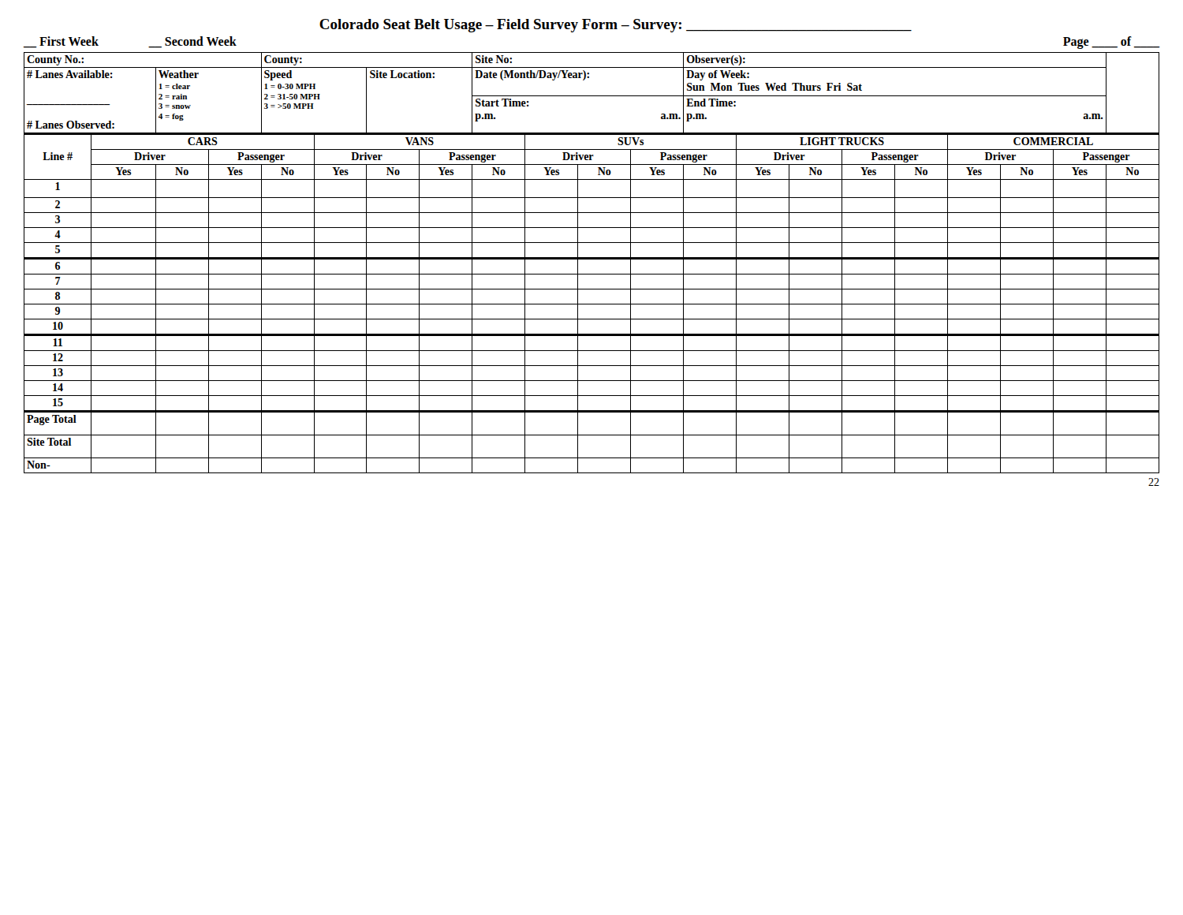Colorado Seat Belt Usage – Field Survey Form – Survey: ______________________________
__ First Week __ Second Week
Page ____ of ____
| County No.: | County: | Site No: | Observer(s): |
| # Lanes Available: _______________ # Lanes Observed: | Weather 1 = clear 2 = rain 3 = snow 4 = fog | Speed 1 = 0-30 MPH 2 = 31-50 MPH 3 = >50 MPH | Site Location: | Date (Month/Day/Year): | Day of Week: Sun Mon Tues Wed Thurs Fri Sat |
| Start Time: p.m. a.m. | End Time: p.m. a.m. |
| Line # | CARS | VANS | SUVs | LIGHT TRUCKS | COMMERCIAL |
| Driver | Passenger | Driver | Passenger | Driver | Passenger | Driver | Passenger | Driver | Passenger |
| Yes | No | Yes | No | Yes | No | Yes | No | Yes | No | Yes | No | Yes | No | Yes | No | Yes | No | Yes | No |
| 1 | | | | | | | | | | | | | | | | | | | | |
| 2 | | | | | | | | | | | | | | | | | | | | |
| 3 | | | | | | | | | | | | | | | | | | | | |
| 4 | | | | | | | | | | | | | | | | | | | | |
| 5 | | | | | | | | | | | | | | | | | | | | |
| 6 | | | | | | | | | | | | | | | | | | | | |
| 7 | | | | | | | | | | | | | | | | | | | | |
| 8 | | | | | | | | | | | | | | | | | | | | |
| 9 | | | | | | | | | | | | | | | | | | | | |
| 10 | | | | | | | | | | | | | | | | | | | | |
| 11 | | | | | | | | | | | | | | | | | | | | |
| 12 | | | | | | | | | | | | | | | | | | | | |
| 13 | | | | | | | | | | | | | | | | | | | | |
| 14 | | | | | | | | | | | | | | | | | | | | |
| 15 | | | | | | | | | | | | | | | | | | | | |
| Page Total | | | | | | | | | | | | | | | | | | | | |
| Site Total | | | | | | | | | | | | | | | | | | | | |
| Non- | | | | | | | | | | | | | | | | | | | | |
22